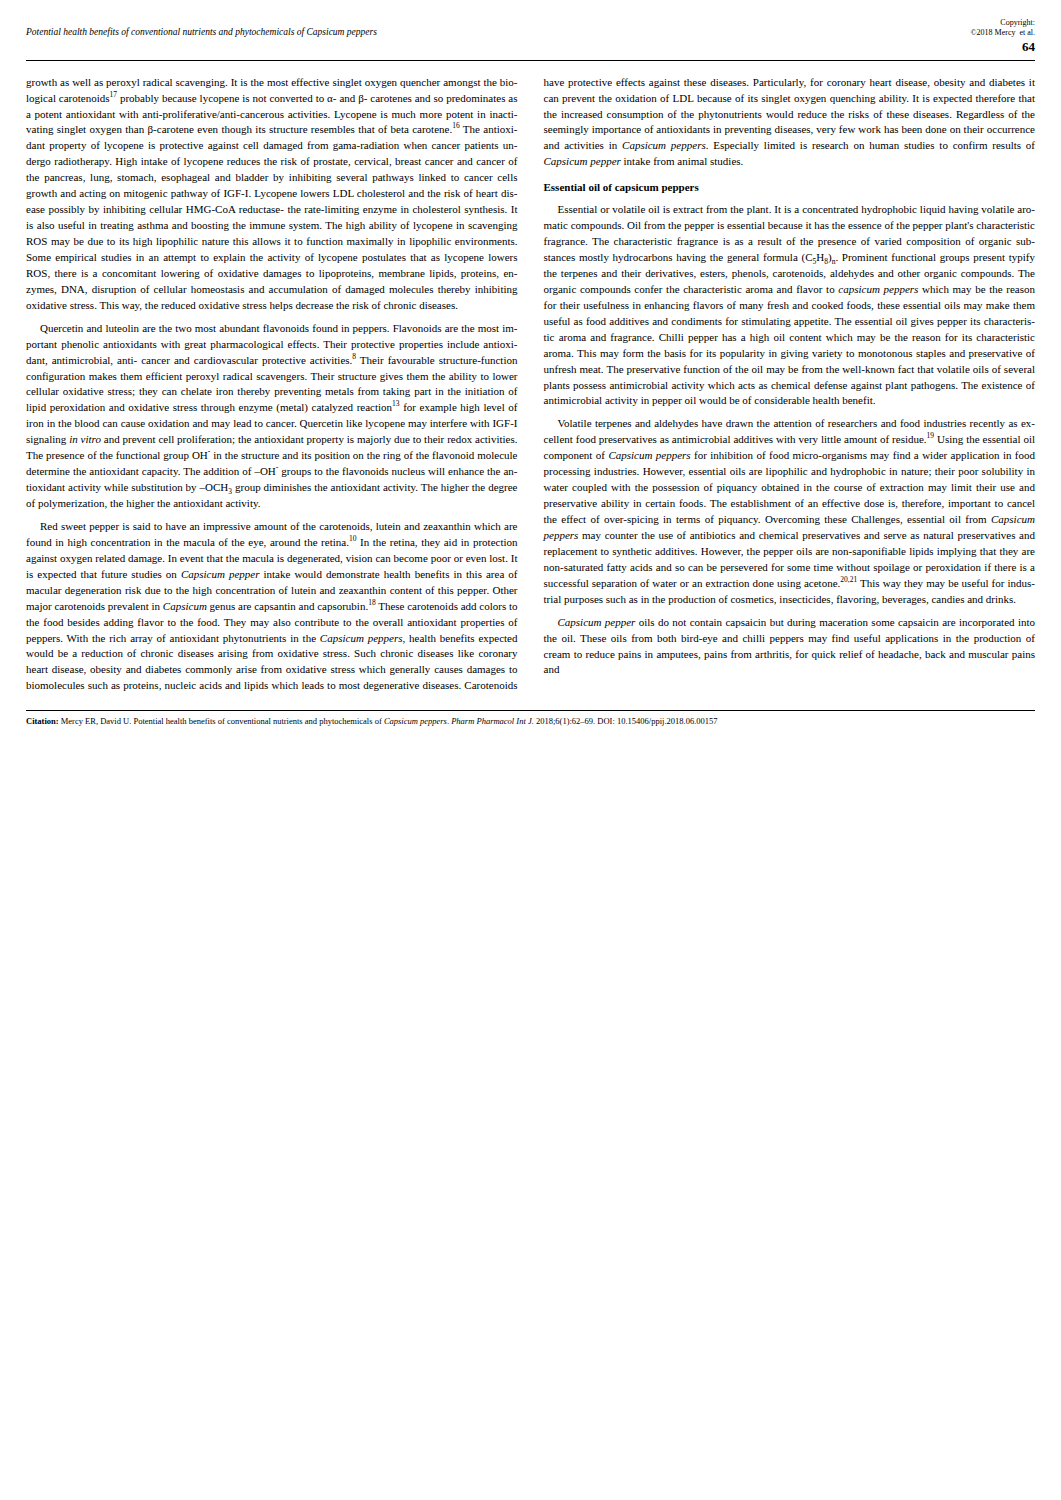Potential health benefits of conventional nutrients and phytochemicals of Capsicum peppers
Copyright:
©2018 Mercy et al.
64
growth as well as peroxyl radical scavenging. It is the most effective singlet oxygen quencher amongst the biological carotenoids17 probably because lycopene is not converted to α- and β- carotenes and so predominates as a potent antioxidant with anti-proliferative/anti-cancerous activities. Lycopene is much more potent in inactivating singlet oxygen than β-carotene even though its structure resembles that of beta carotene.16 The antioxidant property of lycopene is protective against cell damaged from gama-radiation when cancer patients undergo radiotherapy. High intake of lycopene reduces the risk of prostate, cervical, breast cancer and cancer of the pancreas, lung, stomach, esophageal and bladder by inhibiting several pathways linked to cancer cells growth and acting on mitogenic pathway of IGF-I. Lycopene lowers LDL cholesterol and the risk of heart disease possibly by inhibiting cellular HMG-CoA reductase- the rate-limiting enzyme in cholesterol synthesis. It is also useful in treating asthma and boosting the immune system. The high ability of lycopene in scavenging ROS may be due to its high lipophilic nature this allows it to function maximally in lipophilic environments. Some empirical studies in an attempt to explain the activity of lycopene postulates that as lycopene lowers ROS, there is a concomitant lowering of oxidative damages to lipoproteins, membrane lipids, proteins, enzymes, DNA, disruption of cellular homeostasis and accumulation of damaged molecules thereby inhibiting oxidative stress. This way, the reduced oxidative stress helps decrease the risk of chronic diseases.
Quercetin and luteolin are the two most abundant flavonoids found in peppers. Flavonoids are the most important phenolic antioxidants with great pharmacological effects. Their protective properties include antioxidant, antimicrobial, anti- cancer and cardiovascular protective activities.8 Their favourable structure-function configuration makes them efficient peroxyl radical scavengers. Their structure gives them the ability to lower cellular oxidative stress; they can chelate iron thereby preventing metals from taking part in the initiation of lipid peroxidation and oxidative stress through enzyme (metal) catalyzed reaction13 for example high level of iron in the blood can cause oxidation and may lead to cancer. Quercetin like lycopene may interfere with IGF-I signaling in vitro and prevent cell proliferation; the antioxidant property is majorly due to their redox activities. The presence of the functional group OH- in the structure and its position on the ring of the flavonoid molecule determine the antioxidant capacity. The addition of –OH- groups to the flavonoids nucleus will enhance the antioxidant activity while substitution by –OCH3 group diminishes the antioxidant activity. The higher the degree of polymerization, the higher the antioxidant activity.
Red sweet pepper is said to have an impressive amount of the carotenoids, lutein and zeaxanthin which are found in high concentration in the macula of the eye, around the retina.10 In the retina, they aid in protection against oxygen related damage. In event that the macula is degenerated, vision can become poor or even lost. It is expected that future studies on Capsicum pepper intake would demonstrate health benefits in this area of macular degeneration risk due to the high concentration of lutein and zeaxanthin content of this pepper. Other major carotenoids prevalent in Capsicum genus are capsantin and capsorubin.18 These carotenoids add colors to the food besides adding flavor to the food. They may also contribute to the overall antioxidant properties of peppers. With the rich array of antioxidant phytonutrients in the Capsicum peppers, health benefits expected would be a reduction of chronic diseases arising from oxidative stress. Such chronic diseases like coronary heart disease, obesity and diabetes commonly arise from oxidative stress which generally causes damages to biomolecules such as proteins, nucleic acids and lipids which leads to most degenerative diseases. Carotenoids have protective effects against these diseases. Particularly, for coronary heart disease, obesity and diabetes it can prevent the oxidation of LDL because of its singlet oxygen quenching ability. It is expected therefore that the increased consumption of the phytonutrients would reduce the risks of these diseases. Regardless of the seemingly importance of antioxidants in preventing diseases, very few work has been done on their occurrence and activities in Capsicum peppers. Especially limited is research on human studies to confirm results of Capsicum pepper intake from animal studies.
Essential oil of capsicum peppers
Essential or volatile oil is extract from the plant. It is a concentrated hydrophobic liquid having volatile aromatic compounds. Oil from the pepper is essential because it has the essence of the pepper plant's characteristic fragrance. The characteristic fragrance is as a result of the presence of varied composition of organic substances mostly hydrocarbons having the general formula (C5H8)n. Prominent functional groups present typify the terpenes and their derivatives, esters, phenols, carotenoids, aldehydes and other organic compounds. The organic compounds confer the characteristic aroma and flavor to capsicum peppers which may be the reason for their usefulness in enhancing flavors of many fresh and cooked foods, these essential oils may make them useful as food additives and condiments for stimulating appetite. The essential oil gives pepper its characteristic aroma and fragrance. Chilli pepper has a high oil content which may be the reason for its characteristic aroma. This may form the basis for its popularity in giving variety to monotonous staples and preservative of unfresh meat. The preservative function of the oil may be from the well-known fact that volatile oils of several plants possess antimicrobial activity which acts as chemical defense against plant pathogens. The existence of antimicrobial activity in pepper oil would be of considerable health benefit.
Volatile terpenes and aldehydes have drawn the attention of researchers and food industries recently as excellent food preservatives as antimicrobial additives with very little amount of residue.19 Using the essential oil component of Capsicum peppers for inhibition of food micro-organisms may find a wider application in food processing industries. However, essential oils are lipophilic and hydrophobic in nature; their poor solubility in water coupled with the possession of piquancy obtained in the course of extraction may limit their use and preservative ability in certain foods. The establishment of an effective dose is, therefore, important to cancel the effect of over-spicing in terms of piquancy. Overcoming these Challenges, essential oil from Capsicum peppers may counter the use of antibiotics and chemical preservatives and serve as natural preservatives and replacement to synthetic additives. However, the pepper oils are non-saponifiable lipids implying that they are non-saturated fatty acids and so can be persevered for some time without spoilage or peroxidation if there is a successful separation of water or an extraction done using acetone.20,21 This way they may be useful for industrial purposes such as in the production of cosmetics, insecticides, flavoring, beverages, candies and drinks.
Capsicum pepper oils do not contain capsaicin but during maceration some capsaicin are incorporated into the oil. These oils from both bird-eye and chilli peppers may find useful applications in the production of cream to reduce pains in amputees, pains from arthritis, for quick relief of headache, back and muscular pains and
Citation: Mercy ER, David U. Potential health benefits of conventional nutrients and phytochemicals of Capsicum peppers. Pharm Pharmacol Int J. 2018;6(1):62–69. DOI: 10.15406/ppij.2018.06.00157